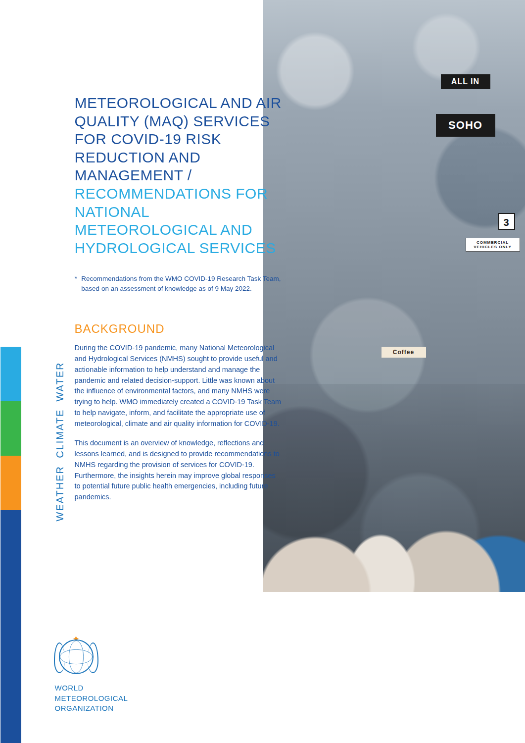WEATHER CLIMATE WATER
ALL IN
SOHO
3
COMMERCIAL VEHICLES ONLY
Coffee
METEOROLOGICAL AND AIR QUALITY (MAQ) SERVICES FOR COVID-19 RISK REDUCTION AND MANAGEMENT / RECOMMENDATIONS FOR NATIONAL METEOROLOGICAL AND HYDROLOGICAL SERVICES
* Recommendations from the WMO COVID-19 Research Task Team, based on an assessment of knowledge as of 9 May 2022.
BACKGROUND
During the COVID-19 pandemic, many National Meteorological and Hydrological Services (NMHS) sought to provide useful and actionable information to help understand and manage the pandemic and related decision-support. Little was known about the influence of environmental factors, and many NMHS were trying to help. WMO immediately created a COVID-19 Task Team to help navigate, inform, and facilitate the appropriate use of meteorological, climate and air quality information for COVID-19.
This document is an overview of knowledge, reflections and lessons learned, and is designed to provide recommendations to NMHS regarding the provision of services for COVID-19. Furthermore, the insights herein may improve global responses to potential future public health emergencies, including future pandemics.
✦
WORLD
METEOROLOGICAL
ORGANIZATION